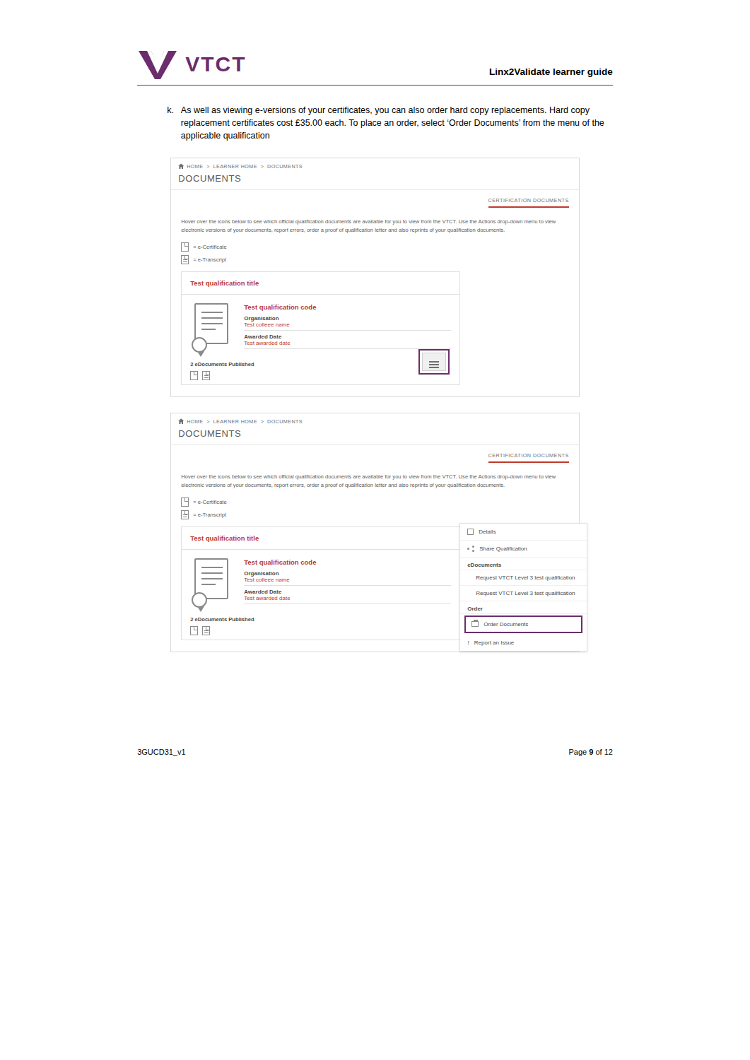VTCT
Linx2Validate learner guide
k.
As well as viewing e-versions of your certificates, you can also order hard copy replacements. Hard copy replacement certificates cost £35.00 each. To place an order, select ‘Order Documents’ from the menu of the applicable qualification
HOME > LEARNER HOME > DOCUMENTS
Documents
Certification Documents
Hover over the icons below to see which official qualification documents are available for you to view from the VTCT. Use the Actions drop-down menu to view electronic versions of your documents, report errors, order a proof of qualification letter and also reprints of your qualification documents.
= e-Certificate
= e-Transcript
Test qualification title
Test qualification code
Organisation
Test colleee name
Awarded Date
Test awarded date
2 eDocuments Published
HOME > LEARNER HOME > DOCUMENTS
Documents
Certification Documents
Hover over the icons below to see which official qualification documents are available for you to view from the VTCT. Use the Actions drop-down menu to view electronic versions of your documents, report errors, order a proof of qualification letter and also reprints of your qualification documents.
= e-Certificate
= e-Transcript
Test qualification title
Test qualification code
Organisation
Test colleee name
Awarded Date
Test awarded date
2 eDocuments Published
Details
Share Qualification
eDocuments
Request VTCT Level 3 test qualification
Request VTCT Level 3 test qualification
Order
Order Documents
!Report an Issue
3GUCD31_v1
Page 9 of 12